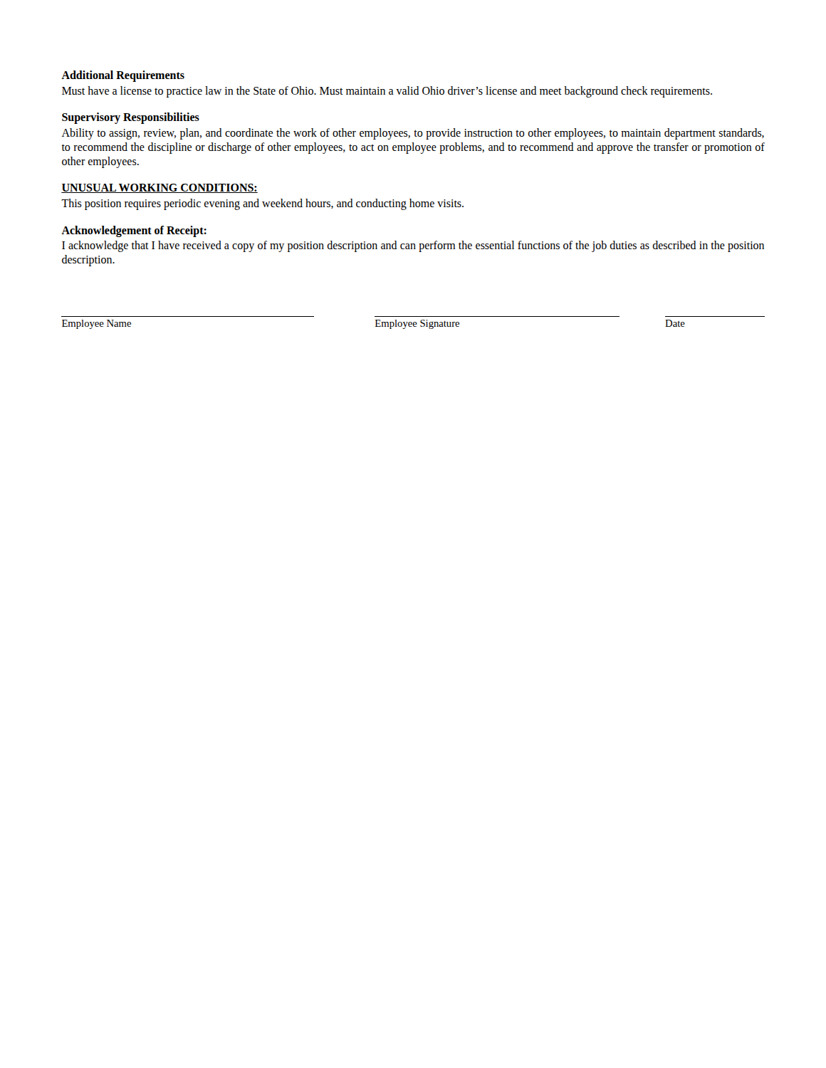Additional Requirements
Must have a license to practice law in the State of Ohio. Must maintain a valid Ohio driver’s license and meet background check requirements.
Supervisory Responsibilities
Ability to assign, review, plan, and coordinate the work of other employees, to provide instruction to other employees, to maintain department standards, to recommend the discipline or discharge of other employees, to act on employee problems, and to recommend and approve the transfer or promotion of other employees.
UNUSUAL WORKING CONDITIONS:
This position requires periodic evening and weekend hours, and conducting home visits.
Acknowledgement of Receipt:
I acknowledge that I have received a copy of my position description and can perform the essential functions of the job duties as described in the position description.
| Employee Name | | Employee Signature | | Date |